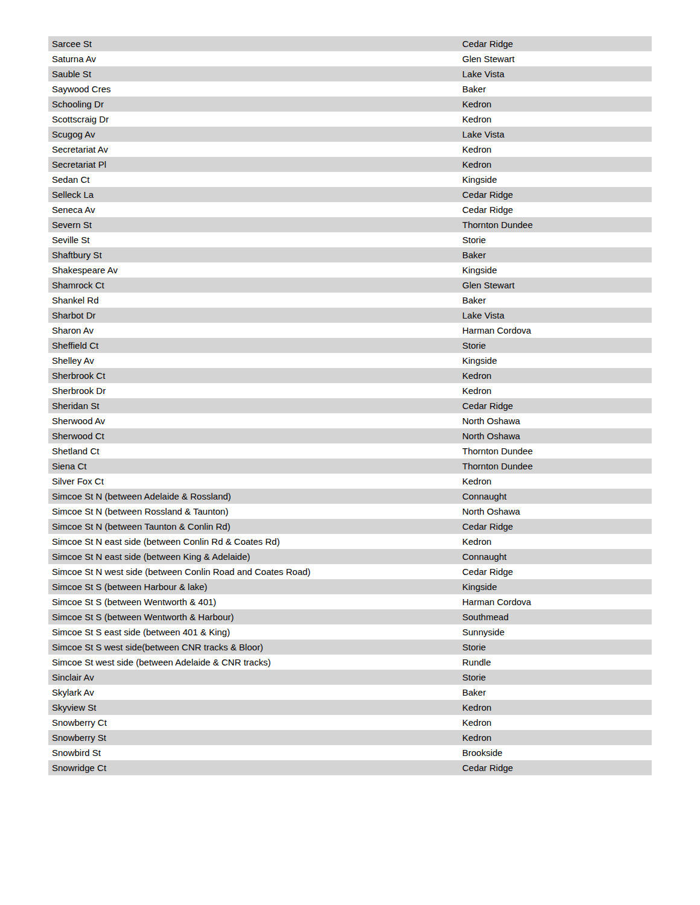| Sarcee St | Cedar Ridge |
| Saturna Av | Glen Stewart |
| Sauble St | Lake Vista |
| Saywood Cres | Baker |
| Schooling Dr | Kedron |
| Scottscraig Dr | Kedron |
| Scugog Av | Lake Vista |
| Secretariat Av | Kedron |
| Secretariat Pl | Kedron |
| Sedan Ct | Kingside |
| Selleck La | Cedar Ridge |
| Seneca Av | Cedar Ridge |
| Severn St | Thornton Dundee |
| Seville St | Storie |
| Shaftbury St | Baker |
| Shakespeare Av | Kingside |
| Shamrock Ct | Glen Stewart |
| Shankel Rd | Baker |
| Sharbot Dr | Lake Vista |
| Sharon Av | Harman Cordova |
| Sheffield Ct | Storie |
| Shelley Av | Kingside |
| Sherbrook Ct | Kedron |
| Sherbrook Dr | Kedron |
| Sheridan St | Cedar Ridge |
| Sherwood Av | North Oshawa |
| Sherwood Ct | North Oshawa |
| Shetland Ct | Thornton Dundee |
| Siena Ct | Thornton Dundee |
| Silver Fox Ct | Kedron |
| Simcoe St N (between Adelaide & Rossland) | Connaught |
| Simcoe St N (between Rossland & Taunton) | North Oshawa |
| Simcoe St N (between Taunton & Conlin Rd) | Cedar Ridge |
| Simcoe St N east side (between Conlin Rd & Coates Rd) | Kedron |
| Simcoe St N east side (between King & Adelaide) | Connaught |
| Simcoe St N west side (between Conlin Road and Coates Road) | Cedar Ridge |
| Simcoe St S (between Harbour & lake) | Kingside |
| Simcoe St S (between Wentworth & 401) | Harman Cordova |
| Simcoe St S (between Wentworth & Harbour) | Southmead |
| Simcoe St S east side (between 401 & King) | Sunnyside |
| Simcoe St S west side(between CNR tracks & Bloor) | Storie |
| Simcoe St west side (between Adelaide & CNR tracks) | Rundle |
| Sinclair Av | Storie |
| Skylark Av | Baker |
| Skyview St | Kedron |
| Snowberry Ct | Kedron |
| Snowberry St | Kedron |
| Snowbird St | Brookside |
| Snowridge Ct | Cedar Ridge |